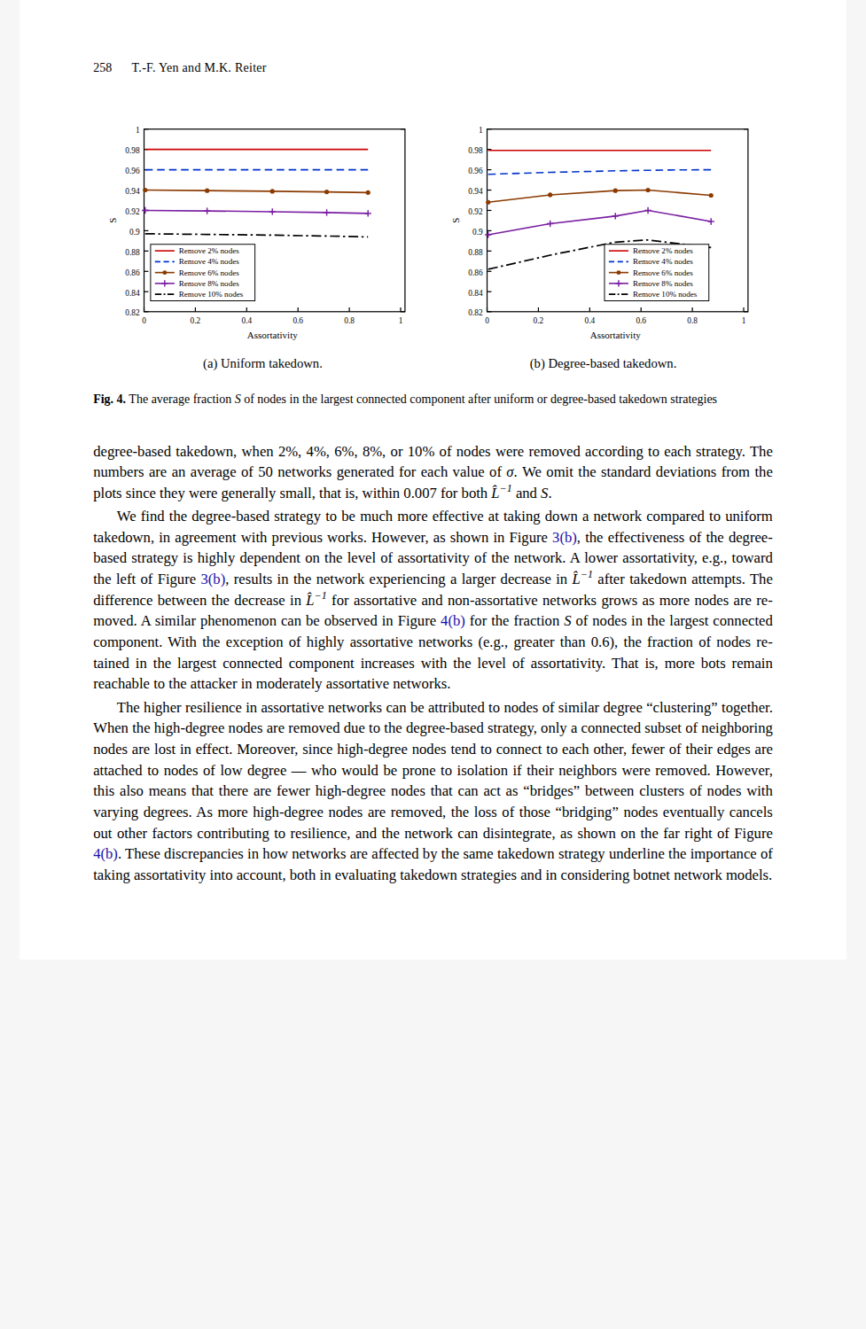258 T.-F. Yen and M.K. Reiter
1 0.98 0.96 0.94 0.92 0.9 0.88 0.86 0.84 0.82 0 0.2 0.4 0.6 0.8 1 Assortativity S Remove 2% nodes Remove 4% nodes Remove 6% nodes Remove 8% nodes Remove 10% nodes
1 0.98 0.96 0.94 0.92 0.9 0.88 0.86 0.84 0.82 0 0.2 0.4 0.6 0.8 1 Assortativity S Remove 2% nodes Remove 4% nodes Remove 6% nodes Remove 8% nodes Remove 10% nodes
(a) Uniform takedown. (b) Degree-based takedown.
Fig. 4. The average fraction S of nodes in the largest connected component after uniform or degree-based takedown strategies
degree-based takedown, when 2%, 4%, 6%, 8%, or 10% of nodes were removed according to each strategy. The numbers are an average of 50 networks generated for each value of σ. We omit the standard deviations from the plots since they were generally small, that is, within 0.007 for both L̂−1 and S.
We find the degree-based strategy to be much more effective at taking down a network compared to uniform takedown, in agreement with previous works. However, as shown in Figure 3(b), the effectiveness of the degree-based strategy is highly dependent on the level of assortativity of the network. A lower assortativity, e.g., toward the left of Figure 3(b), results in the network experiencing a larger decrease in L̂−1 after takedown attempts. The difference between the decrease in L̂−1 for assortative and non-assortative networks grows as more nodes are removed. A similar phenomenon can be observed in Figure 4(b) for the fraction S of nodes in the largest connected component. With the exception of highly assortative networks (e.g., greater than 0.6), the fraction of nodes retained in the largest connected component increases with the level of assortativity. That is, more bots remain reachable to the attacker in moderately assortative networks.
The higher resilience in assortative networks can be attributed to nodes of similar degree “clustering” together. When the high-degree nodes are removed due to the degree-based strategy, only a connected subset of neighboring nodes are lost in effect. Moreover, since high-degree nodes tend to connect to each other, fewer of their edges are attached to nodes of low degree — who would be prone to isolation if their neighbors were removed. However, this also means that there are fewer high-degree nodes that can act as “bridges” between clusters of nodes with varying degrees. As more high-degree nodes are removed, the loss of those “bridging” nodes eventually cancels out other factors contributing to resilience, and the network can disintegrate, as shown on the far right of Figure 4(b). These discrepancies in how networks are affected by the same takedown strategy underline the importance of taking assortativity into account, both in evaluating takedown strategies and in considering botnet network models.